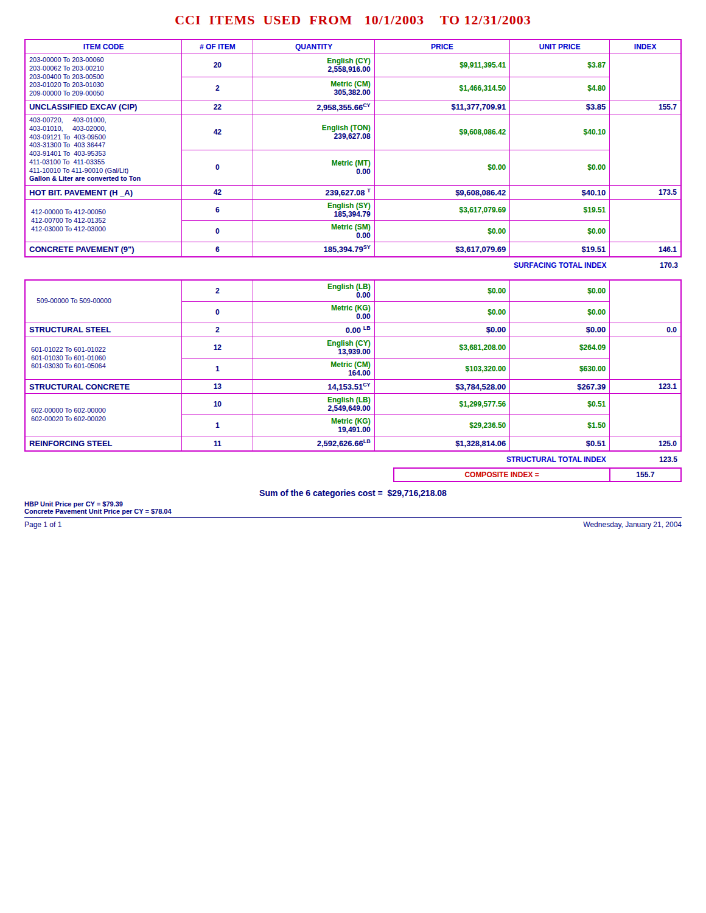CCI ITEMS USED FROM 10/1/2003 TO 12/31/2003
| ITEM CODE | # OF ITEM | QUANTITY | PRICE | UNIT PRICE | INDEX |
| --- | --- | --- | --- | --- | --- |
| 203-00000 To 203-00060 203-00062 To 203-00210 203-00400 To 203-00500 203-01020 To 203-01030 209-00000 To 209-00050 | 20 | English (CY) 2,558,916.00 | $9,911,395.41 | $3.87 | |
| 2 | Metric (CM) 305,382.00 | $1,466,314.50 | $4.80 |
| UNCLASSIFIED EXCAV (CIP) | 22 | 2,958,355.66 CY | $11,377,709.91 | $3.85 | 155.7 |
| 403-00720, 403-01000, 403-01010, 403-02000, 403-09121 To 403-09500 403-31300 To 403 36447 403-91401 To 403-95353 411-03100 To 411-03355 411-10010 To 411-90010 (Gal/Lit) Gallon & Liter are converted to Ton | 42 | English (TON) 239,627.08 | $9,608,086.42 | $40.10 | |
| 0 | Metric (MT) 0.00 | $0.00 | $0.00 |
| HOT BIT. PAVEMENT (H _A) | 42 | 239,627.08 T | $9,608,086.42 | $40.10 | 173.5 |
| 412-00000 To 412-00050 412-00700 To 412-01352 412-03000 To 412-03000 | 6 | English (SY) 185,394.79 | $3,617,079.69 | $19.51 | |
| 0 | Metric (SM) 0.00 | $0.00 | $0.00 |
| CONCRETE PAVEMENT (9") | 6 | 185,394.79 SY | $3,617,079.69 | $19.51 | 146.1 |
| | | | SURFACING TOTAL INDEX | 170.3 |
| 509-00000 To 509-00000 | 2 | English (LB) 0.00 | $0.00 | $0.00 | |
| 0 | Metric (KG) 0.00 | $0.00 | $0.00 |
| STRUCTURAL STEEL | 2 | 0.00 LB | $0.00 | $0.00 | 0.0 |
| 601-01022 To 601-01022 601-01030 To 601-01060 601-03030 To 601-05064 | 12 | English (CY) 13,939.00 | $3,681,208.00 | $264.09 | |
| 1 | Metric (CM) 164.00 | $103,320.00 | $630.00 |
| STRUCTURAL CONCRETE | 13 | 14,153.51 CY | $3,784,528.00 | $267.39 | 123.1 |
| 602-00000 To 602-00000 602-00020 To 602-00020 | 10 | English (LB) 2,549,649.00 | $1,299,577.56 | $0.51 | |
| 1 | Metric (KG) 19,491.00 | $29,236.50 | $1.50 |
| REINFORCING STEEL | 11 | 2,592,626.66 LB | $1,328,814.06 | $0.51 | 125.0 |
| | | | STRUCTURAL TOTAL INDEX | 123.5 |
| | | | | COMPOSITE INDEX = | 155.7 |
Sum of the 6 categories cost = $29,716,218.08
HBP Unit Price per CY = $79.39
Concrete Pavement Unit Price per CY = $78.04
Page 1 of 1 Wednesday, January 21, 2004